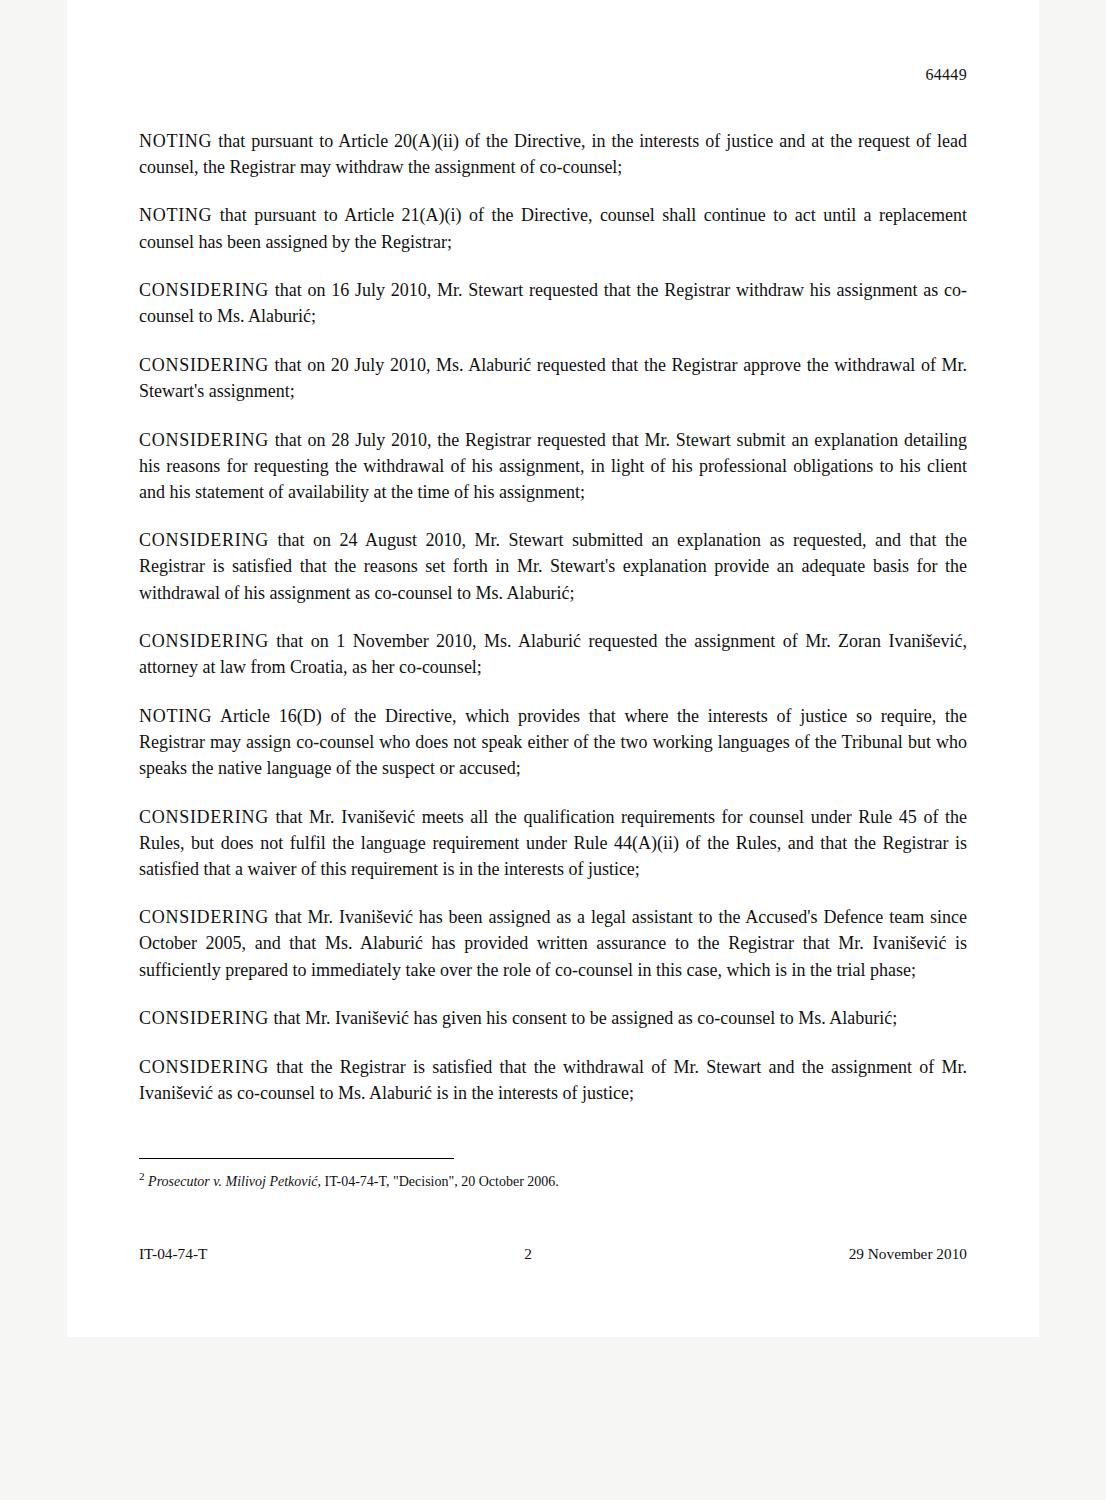64449
NOTING that pursuant to Article 20(A)(ii) of the Directive, in the interests of justice and at the request of lead counsel, the Registrar may withdraw the assignment of co-counsel;
NOTING that pursuant to Article 21(A)(i) of the Directive, counsel shall continue to act until a replacement counsel has been assigned by the Registrar;
CONSIDERING that on 16 July 2010, Mr. Stewart requested that the Registrar withdraw his assignment as co-counsel to Ms. Alaburić;
CONSIDERING that on 20 July 2010, Ms. Alaburić requested that the Registrar approve the withdrawal of Mr. Stewart's assignment;
CONSIDERING that on 28 July 2010, the Registrar requested that Mr. Stewart submit an explanation detailing his reasons for requesting the withdrawal of his assignment, in light of his professional obligations to his client and his statement of availability at the time of his assignment;
CONSIDERING that on 24 August 2010, Mr. Stewart submitted an explanation as requested, and that the Registrar is satisfied that the reasons set forth in Mr. Stewart's explanation provide an adequate basis for the withdrawal of his assignment as co-counsel to Ms. Alaburić;
CONSIDERING that on 1 November 2010, Ms. Alaburić requested the assignment of Mr. Zoran Ivanišević, attorney at law from Croatia, as her co-counsel;
NOTING Article 16(D) of the Directive, which provides that where the interests of justice so require, the Registrar may assign co-counsel who does not speak either of the two working languages of the Tribunal but who speaks the native language of the suspect or accused;
CONSIDERING that Mr. Ivanišević meets all the qualification requirements for counsel under Rule 45 of the Rules, but does not fulfil the language requirement under Rule 44(A)(ii) of the Rules, and that the Registrar is satisfied that a waiver of this requirement is in the interests of justice;
CONSIDERING that Mr. Ivanišević has been assigned as a legal assistant to the Accused's Defence team since October 2005, and that Ms. Alaburić has provided written assurance to the Registrar that Mr. Ivanišević is sufficiently prepared to immediately take over the role of co-counsel in this case, which is in the trial phase;
CONSIDERING that Mr. Ivanišević has given his consent to be assigned as co-counsel to Ms. Alaburić;
CONSIDERING that the Registrar is satisfied that the withdrawal of Mr. Stewart and the assignment of Mr. Ivanišević as co-counsel to Ms. Alaburić is in the interests of justice;
2 Prosecutor v. Milivoj Petković, IT-04-74-T, "Decision", 20 October 2006.
IT-04-74-T 2 29 November 2010